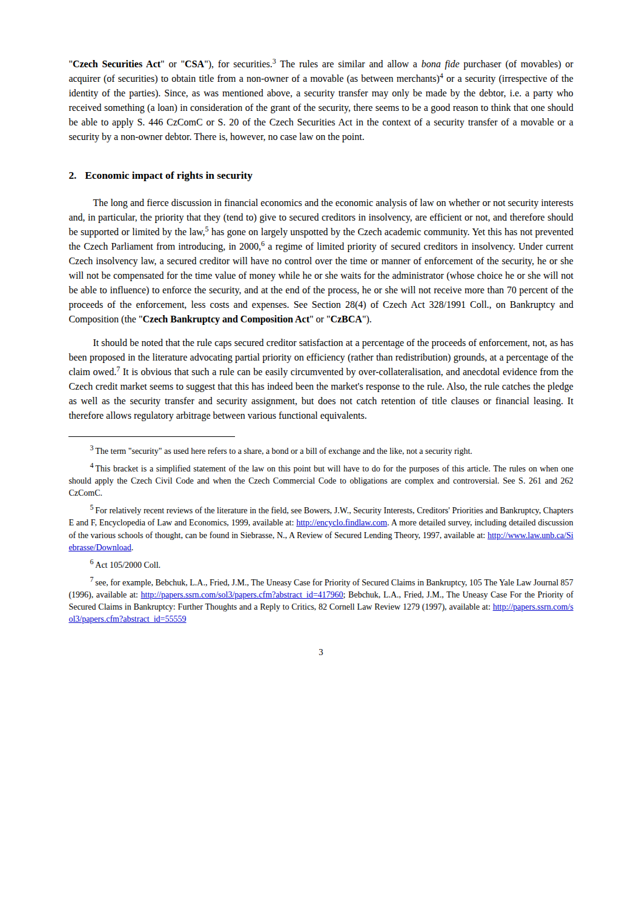"Czech Securities Act" or "CSA"), for securities.3 The rules are similar and allow a bona fide purchaser (of movables) or acquirer (of securities) to obtain title from a non-owner of a movable (as between merchants)4 or a security (irrespective of the identity of the parties). Since, as was mentioned above, a security transfer may only be made by the debtor, i.e. a party who received something (a loan) in consideration of the grant of the security, there seems to be a good reason to think that one should be able to apply S. 446 CzComC or S. 20 of the Czech Securities Act in the context of a security transfer of a movable or a security by a non-owner debtor. There is, however, no case law on the point.
2. Economic impact of rights in security
The long and fierce discussion in financial economics and the economic analysis of law on whether or not security interests and, in particular, the priority that they (tend to) give to secured creditors in insolvency, are efficient or not, and therefore should be supported or limited by the law,5 has gone on largely unspotted by the Czech academic community. Yet this has not prevented the Czech Parliament from introducing, in 2000,6 a regime of limited priority of secured creditors in insolvency. Under current Czech insolvency law, a secured creditor will have no control over the time or manner of enforcement of the security, he or she will not be compensated for the time value of money while he or she waits for the administrator (whose choice he or she will not be able to influence) to enforce the security, and at the end of the process, he or she will not receive more than 70 percent of the proceeds of the enforcement, less costs and expenses. See Section 28(4) of Czech Act 328/1991 Coll., on Bankruptcy and Composition (the "Czech Bankruptcy and Composition Act" or "CzBCA").
It should be noted that the rule caps secured creditor satisfaction at a percentage of the proceeds of enforcement, not, as has been proposed in the literature advocating partial priority on efficiency (rather than redistribution) grounds, at a percentage of the claim owed.7 It is obvious that such a rule can be easily circumvented by over-collateralisation, and anecdotal evidence from the Czech credit market seems to suggest that this has indeed been the market's response to the rule. Also, the rule catches the pledge as well as the security transfer and security assignment, but does not catch retention of title clauses or financial leasing. It therefore allows regulatory arbitrage between various functional equivalents.
3 The term "security" as used here refers to a share, a bond or a bill of exchange and the like, not a security right.
4 This bracket is a simplified statement of the law on this point but will have to do for the purposes of this article. The rules on when one should apply the Czech Civil Code and when the Czech Commercial Code to obligations are complex and controversial. See S. 261 and 262 CzComC.
5 For relatively recent reviews of the literature in the field, see Bowers, J.W., Security Interests, Creditors' Priorities and Bankruptcy, Chapters E and F, Encyclopedia of Law and Economics, 1999, available at: http://encyclo.findlaw.com. A more detailed survey, including detailed discussion of the various schools of thought, can be found in Siebrasse, N., A Review of Secured Lending Theory, 1997, available at: http://www.law.unb.ca/Siebrasse/Download.
6 Act 105/2000 Coll.
7see, for example, Bebchuk, L.A., Fried, J.M., The Uneasy Case for Priority of Secured Claims in Bankruptcy, 105 The Yale Law Journal 857 (1996), available at: http://papers.ssrn.com/sol3/papers.cfm?abstract_id=417960; Bebchuk, L.A., Fried, J.M., The Uneasy Case For the Priority of Secured Claims in Bankruptcy: Further Thoughts and a Reply to Critics, 82 Cornell Law Review 1279 (1997), available at: http://papers.ssrn.com/sol3/papers.cfm?abstract_id=55559
3